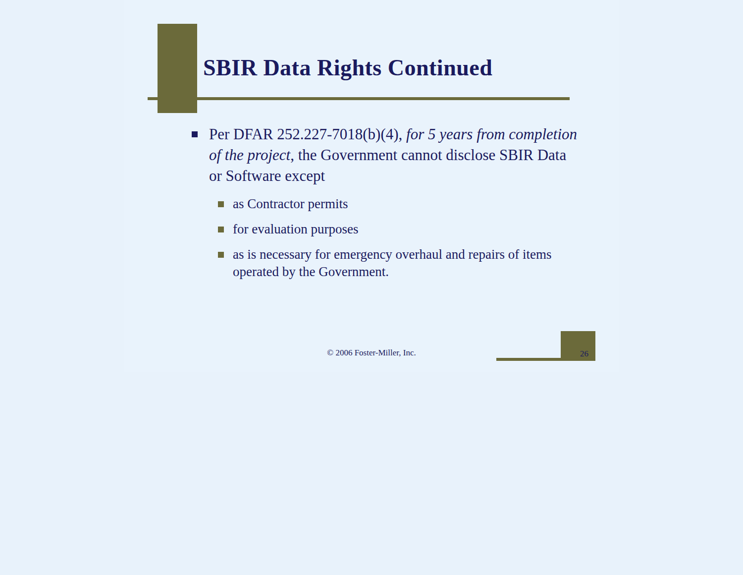SBIR Data Rights Continued
Per DFAR 252.227-7018(b)(4), for 5 years from completion of the project, the Government cannot disclose SBIR Data or Software except
as Contractor permits
for evaluation purposes
as is necessary for emergency overhaul and repairs of items operated by the Government.
© 2006 Foster-Miller, Inc.
26